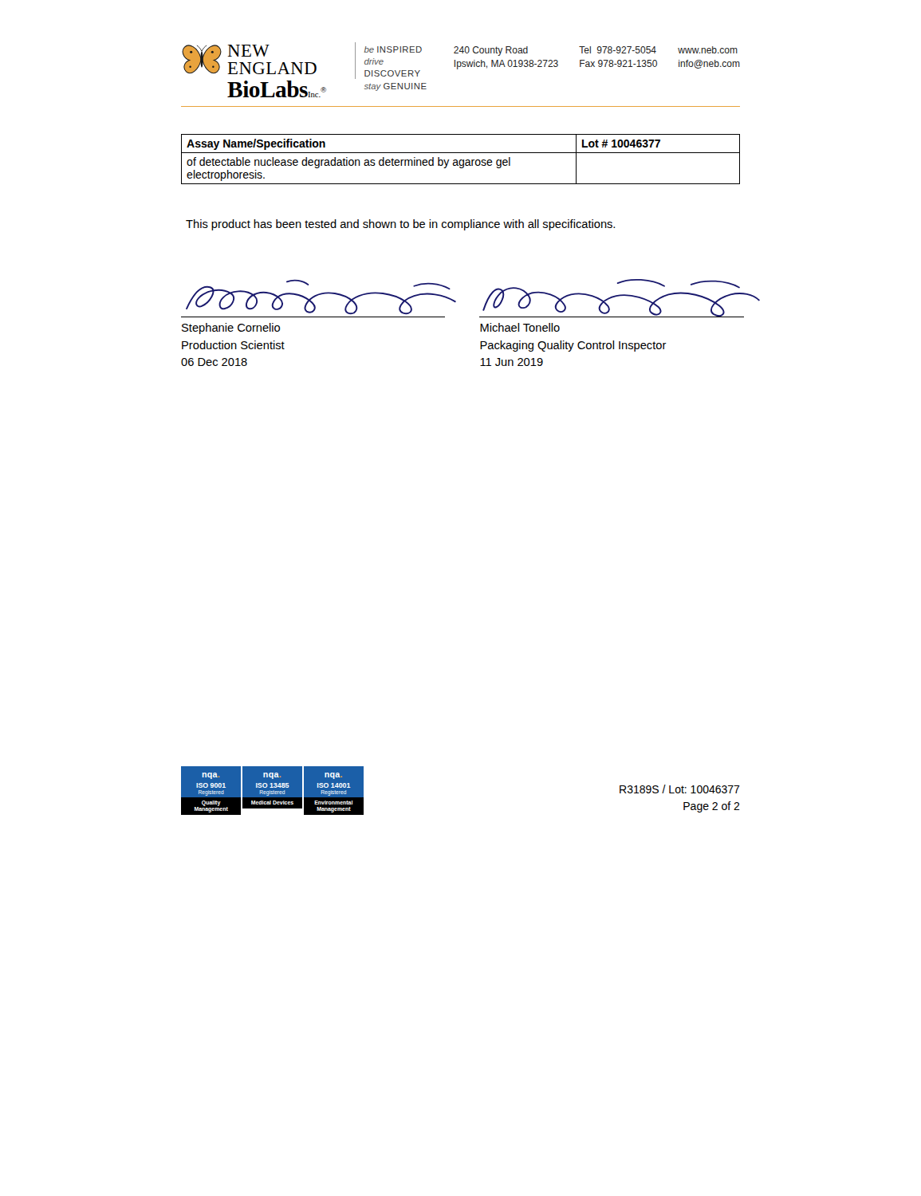NEW ENGLAND
BioLabs Inc.®
be INSPIRED
drive DISCOVERY
stay GENUINE
240 County Road
Ipswich, MA 01938-2723
Tel 978-927-5054
Fax 978-921-1350
www.neb.com
info@neb.com
| Assay Name/Specification | Lot # 10046377 |
| --- | --- |
| of detectable nuclease degradation as determined by agarose gel electrophoresis. | |
This product has been tested and shown to be in compliance with all specifications.
Stephanie Cornelio
Production Scientist
06 Dec 2018
Michael Tonello
Packaging Quality Control Inspector
11 Jun 2019
nqa.
ISO 9001
Registered
Quality
Management
nqa.
ISO 13485
Registered
Medical Devices
nqa.
ISO 14001
Registered
Environmental
Management
R3189S / Lot: 10046377
Page 2 of 2